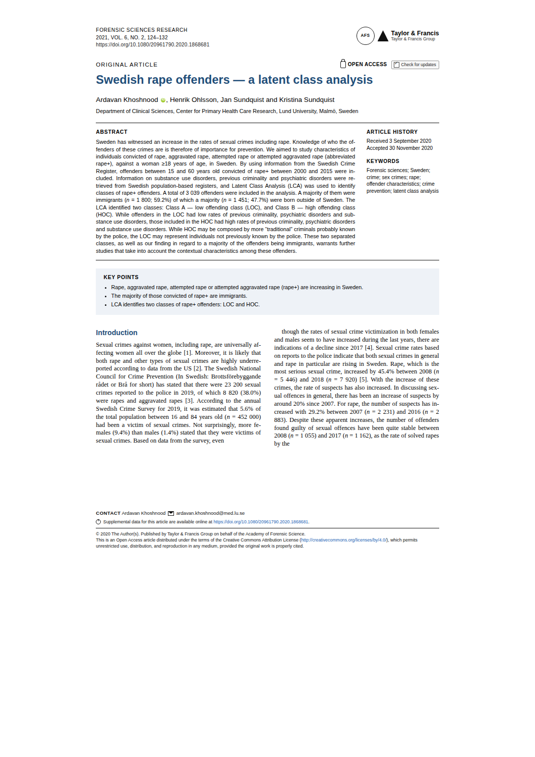FORENSIC SCIENCES RESEARCH
2021, VOL. 6, NO. 2, 124–132
https://doi.org/10.1080/20961790.2020.1868681
AFS
Taylor & Francis
Taylor & Francis Group
Original Article
OPEN ACCESS
Check for updates
Swedish rape offenders — a latent class analysis
Ardavan Khoshnood , Henrik Ohlsson, Jan Sundquist and Kristina Sundquist
Department of Clinical Sciences, Center for Primary Health Care Research, Lund University, Malmö, Sweden
ABSTRACT
Sweden has witnessed an increase in the rates of sexual crimes including rape. Knowledge of who the offenders of these crimes are is therefore of importance for prevention. We aimed to study characteristics of individuals convicted of rape, aggravated rape, attempted rape or attempted aggravated rape (abbreviated rape+), against a woman ≥18 years of age, in Sweden. By using information from the Swedish Crime Register, offenders between 15 and 60 years old convicted of rape+ between 2000 and 2015 were included. Information on substance use disorders, previous criminality and psychiatric disorders were retrieved from Swedish population-based registers, and Latent Class Analysis (LCA) was used to identify classes of rape+ offenders. A total of 3 039 offenders were included in the analysis. A majority of them were immigrants (n = 1 800; 59.2%) of which a majority (n = 1 451; 47.7%) were born outside of Sweden. The LCA identified two classes: Class A — low offending class (LOC), and Class B — high offending class (HOC). While offenders in the LOC had low rates of previous criminality, psychiatric disorders and substance use disorders, those included in the HOC had high rates of previous criminality, psychiatric disorders and substance use disorders. While HOC may be composed by more “traditional” criminals probably known by the police, the LOC may represent individuals not previously known by the police. These two separated classes, as well as our finding in regard to a majority of the offenders being immigrants, warrants further studies that take into account the contextual characteristics among these offenders.
ARTICLE HISTORY
Received 3 September 2020
Accepted 30 November 2020
KEYWORDS
Forensic sciences; Sweden; crime; sex crimes; rape; offender characteristics; crime prevention; latent class analysis
KEY POINTS
Rape, aggravated rape, attempted rape or attempted aggravated rape (rape+) are increasing in Sweden.
The majority of those convicted of rape+ are immigrants.
LCA identifies two classes of rape+ offenders: LOC and HOC.
Introduction
Sexual crimes against women, including rape, are universally affecting women all over the globe [1]. Moreover, it is likely that both rape and other types of sexual crimes are highly underreported according to data from the US [2]. The Swedish National Council for Crime Prevention (In Swedish: Brottsförebyggande rådet or Brå for short) has stated that there were 23 200 sexual crimes reported to the police in 2019, of which 8 820 (38.0%) were rapes and aggravated rapes [3]. According to the annual Swedish Crime Survey for 2019, it was estimated that 5.6% of the total population between 16 and 84 years old (n = 452 000) had been a victim of sexual crimes. Not surprisingly, more females (9.4%) than males (1.4%) stated that they were victims of sexual crimes. Based on data from the survey, even
though the rates of sexual crime victimization in both females and males seem to have increased during the last years, there are indications of a decline since 2017 [4]. Sexual crime rates based on reports to the police indicate that both sexual crimes in general and rape in particular are rising in Sweden. Rape, which is the most serious sexual crime, increased by 45.4% between 2008 (n = 5 446) and 2018 (n = 7 920) [5]. With the increase of these crimes, the rate of suspects has also increased. In discussing sexual offences in general, there has been an increase of suspects by around 20% since 2007. For rape, the number of suspects has increased with 29.2% between 2007 (n = 2 231) and 2016 (n = 2 883). Despite these apparent increases, the number of offenders found guilty of sexual offences have been quite stable between 2008 (n = 1 055) and 2017 (n = 1 162), as the rate of solved rapes by the
CONTACT Ardavan Khoshnood ardavan.khoshnood@med.lu.se
Supplemental data for this article are available online at https://doi.org/10.1080/20961790.2020.1868681.
© 2020 The Author(s). Published by Taylor & Francis Group on behalf of the Academy of Forensic Science.
This is an Open Access article distributed under the terms of the Creative Commons Attribution License (http://creativecommons.org/licenses/by/4.0/), which permits unrestricted use, distribution, and reproduction in any medium, provided the original work is properly cited.